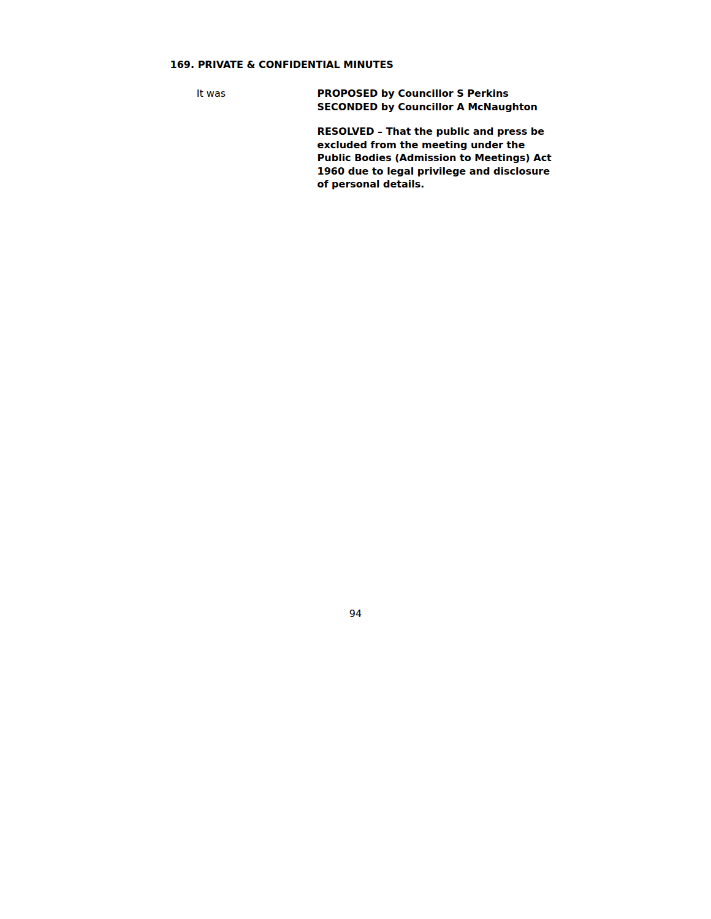169. PRIVATE & CONFIDENTIAL MINUTES
It was
PROPOSED by Councillor S Perkins
SECONDED by Councillor A McNaughton
RESOLVED – That the public and press be excluded from the meeting under the Public Bodies (Admission to Meetings) Act 1960 due to legal privilege and disclosure of personal details.
94